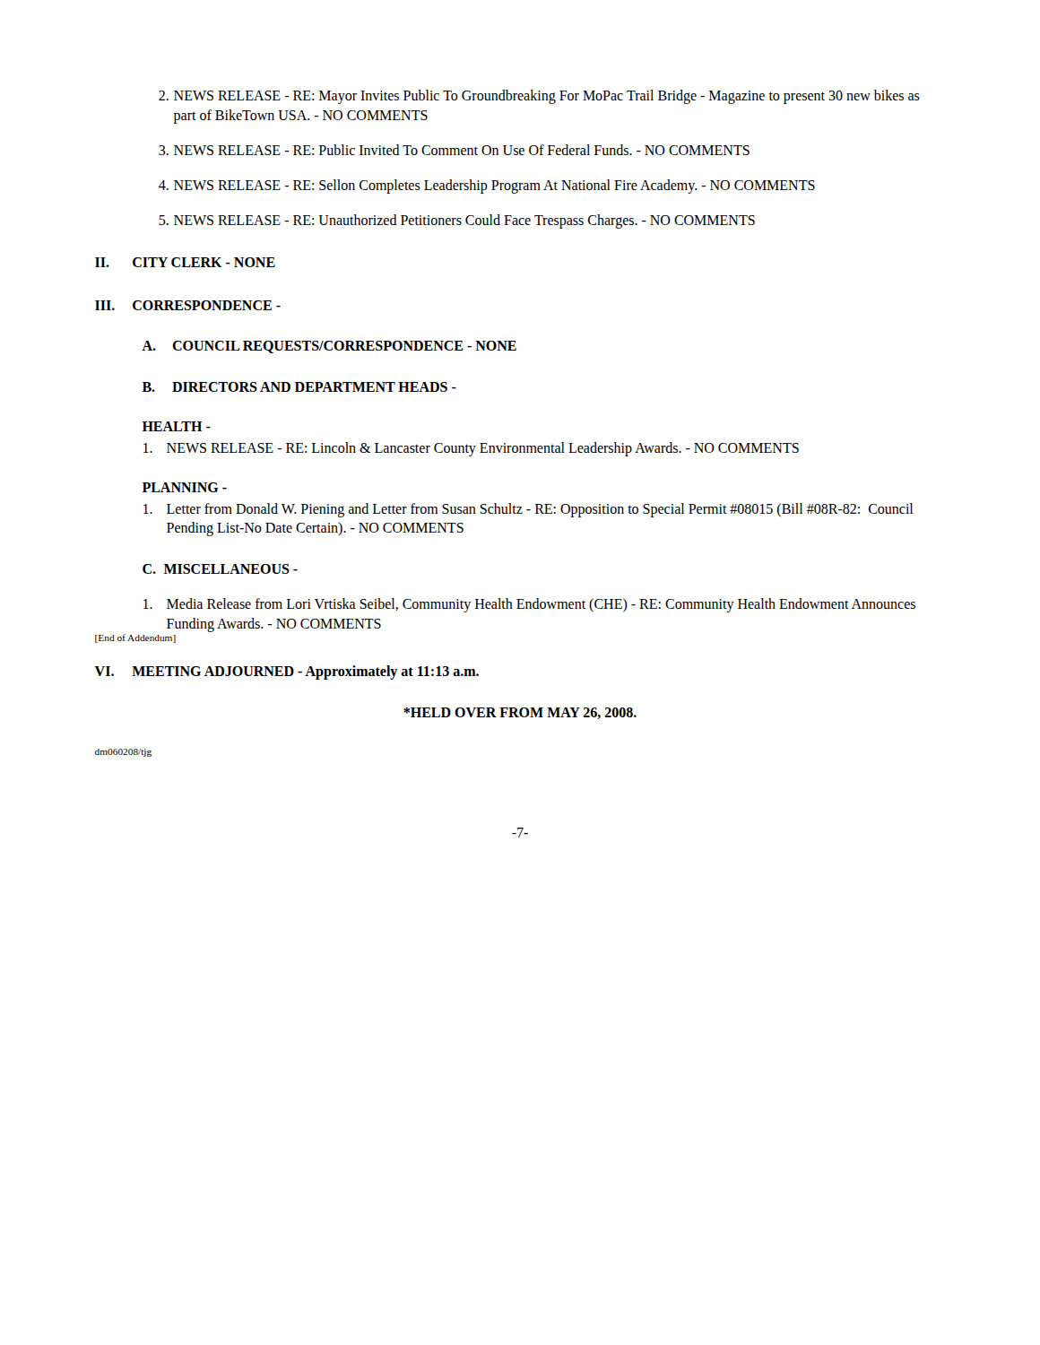2. NEWS RELEASE - RE: Mayor Invites Public To Groundbreaking For MoPac Trail Bridge - Magazine to present 30 new bikes as part of BikeTown USA. - NO COMMENTS
3. NEWS RELEASE - RE: Public Invited To Comment On Use Of Federal Funds. - NO COMMENTS
4. NEWS RELEASE - RE: Sellon Completes Leadership Program At National Fire Academy. - NO COMMENTS
5. NEWS RELEASE - RE: Unauthorized Petitioners Could Face Trespass Charges. - NO COMMENTS
II. CITY CLERK - NONE
III. CORRESPONDENCE -
A. COUNCIL REQUESTS/CORRESPONDENCE - NONE
B. DIRECTORS AND DEPARTMENT HEADS -
HEALTH -
1. NEWS RELEASE - RE: Lincoln & Lancaster County Environmental Leadership Awards. - NO COMMENTS
PLANNING -
1. Letter from Donald W. Piening and Letter from Susan Schultz - RE: Opposition to Special Permit #08015 (Bill #08R-82: Council Pending List-No Date Certain). - NO COMMENTS
C. MISCELLANEOUS -
1. Media Release from Lori Vrtiska Seibel, Community Health Endowment (CHE) - RE: Community Health Endowment Announces Funding Awards. - NO COMMENTS
[End of Addendum]
VI. MEETING ADJOURNED - Approximately at 11:13 a.m.
*HELD OVER FROM MAY 26, 2008.
dm060208/tjg
-7-